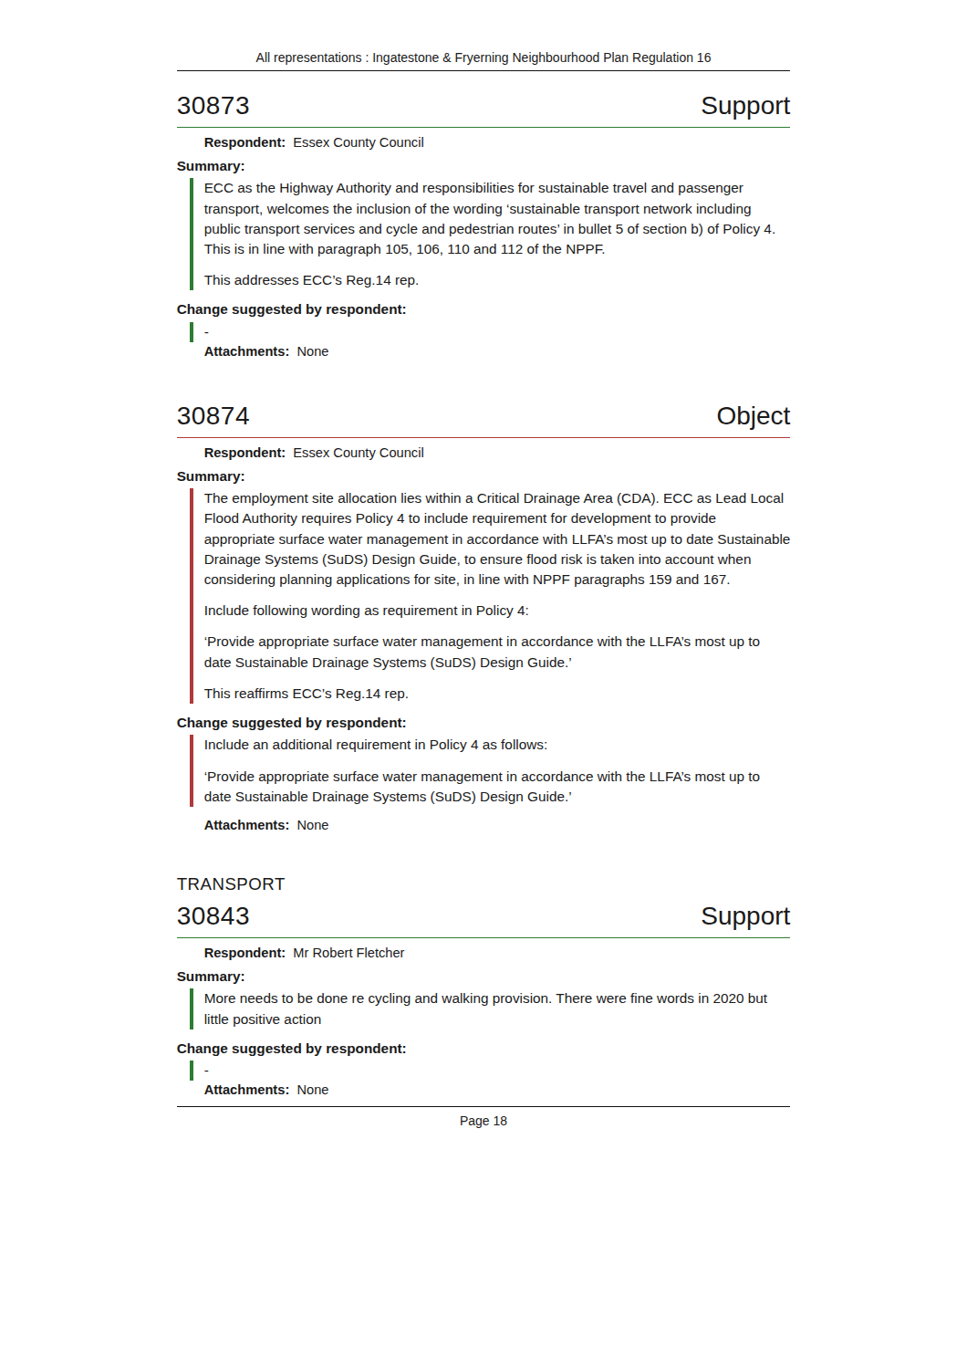All representations : Ingatestone & Fryerning Neighbourhood Plan Regulation 16
30873 Support
Respondent: Essex County Council
Summary:
ECC as the Highway Authority and responsibilities for sustainable travel and passenger transport, welcomes the inclusion of the wording ‘sustainable transport network including public transport services and cycle and pedestrian routes’ in bullet 5 of section b) of Policy 4. This is in line with paragraph 105, 106, 110 and 112 of the NPPF.
This addresses ECC’s Reg.14 rep.
Change suggested by respondent:
-
Attachments: None
30874 Object
Respondent: Essex County Council
Summary:
The employment site allocation lies within a Critical Drainage Area (CDA). ECC as Lead Local Flood Authority requires Policy 4 to include requirement for development to provide appropriate surface water management in accordance with LLFA’s most up to date Sustainable Drainage Systems (SuDS) Design Guide, to ensure flood risk is taken into account when considering planning applications for site, in line with NPPF paragraphs 159 and 167.
Include following wording as requirement in Policy 4:
‘Provide appropriate surface water management in accordance with the LLFA’s most up to date Sustainable Drainage Systems (SuDS) Design Guide.’
This reaffirms ECC’s Reg.14 rep.
Change suggested by respondent:
Include an additional requirement in Policy 4 as follows:
‘Provide appropriate surface water management in accordance with the LLFA’s most up to date Sustainable Drainage Systems (SuDS) Design Guide.’
Attachments: None
TRANSPORT
30843 Support
Respondent: Mr Robert Fletcher
Summary:
More needs to be done re cycling and walking provision. There were fine words in 2020 but little positive action
Change suggested by respondent:
-
Attachments: None
Page 18